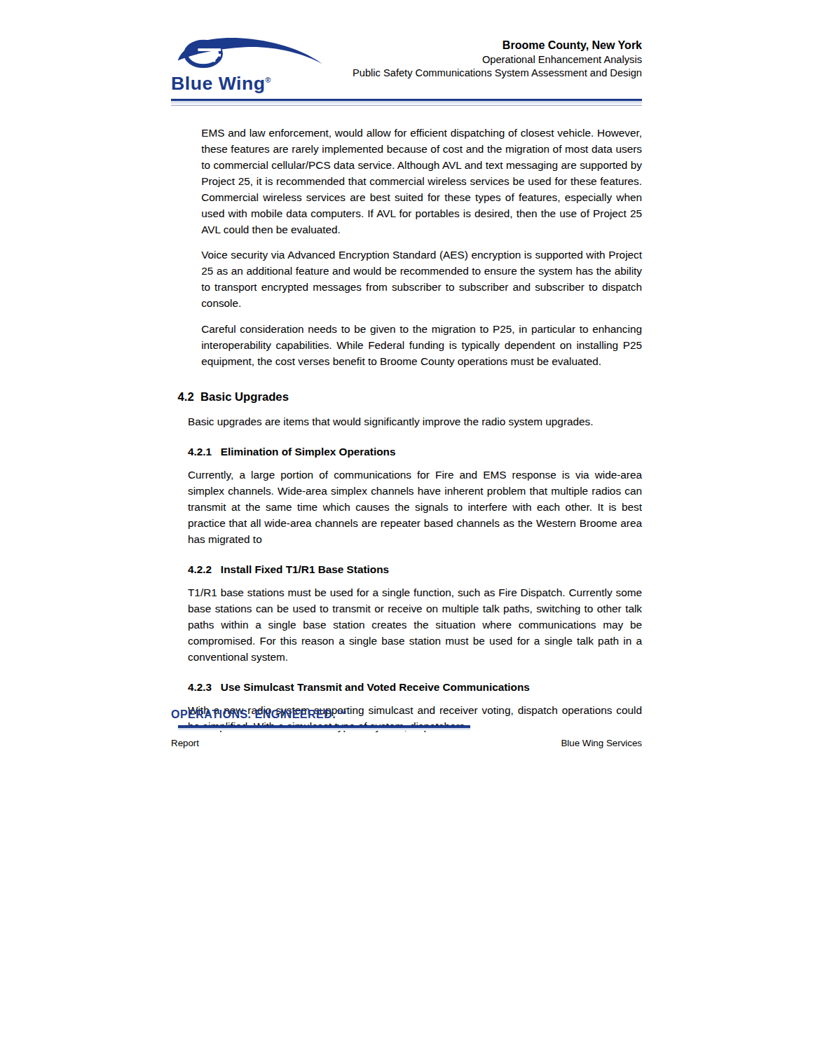Blue Wing®
Broome County, New York
Operational Enhancement Analysis
Public Safety Communications System Assessment and Design
EMS and law enforcement, would allow for efficient dispatching of closest vehicle. However, these features are rarely implemented because of cost and the migration of most data users to commercial cellular/PCS data service. Although AVL and text messaging are supported by Project 25, it is recommended that commercial wireless services be used for these features. Commercial wireless services are best suited for these types of features, especially when used with mobile data computers. If AVL for portables is desired, then the use of Project 25 AVL could then be evaluated.
Voice security via Advanced Encryption Standard (AES) encryption is supported with Project 25 as an additional feature and would be recommended to ensure the system has the ability to transport encrypted messages from subscriber to subscriber and subscriber to dispatch console.
Careful consideration needs to be given to the migration to P25, in particular to enhancing interoperability capabilities. While Federal funding is typically dependent on installing P25 equipment, the cost verses benefit to Broome County operations must be evaluated.
4.2 Basic Upgrades
Basic upgrades are items that would significantly improve the radio system upgrades.
4.2.1 Elimination of Simplex Operations
Currently, a large portion of communications for Fire and EMS response is via wide-area simplex channels. Wide-area simplex channels have inherent problem that multiple radios can transmit at the same time which causes the signals to interfere with each other. It is best practice that all wide-area channels are repeater based channels as the Western Broome area has migrated to
4.2.2 Install Fixed T1/R1 Base Stations
T1/R1 base stations must be used for a single function, such as Fire Dispatch. Currently some base stations can be used to transmit or receive on multiple talk paths, switching to other talk paths within a single base station creates the situation where communications may be compromised. For this reason a single base station must be used for a single talk path in a conventional system.
4.2.3 Use Simulcast Transmit and Voted Receive Communications
With a new radio system supporting simulcast and receiver voting, dispatch operations could be simplified. With a simulcast type of system, dispatchers
OPERATIONS. ENGINEERED.™
Report Blue Wing Services